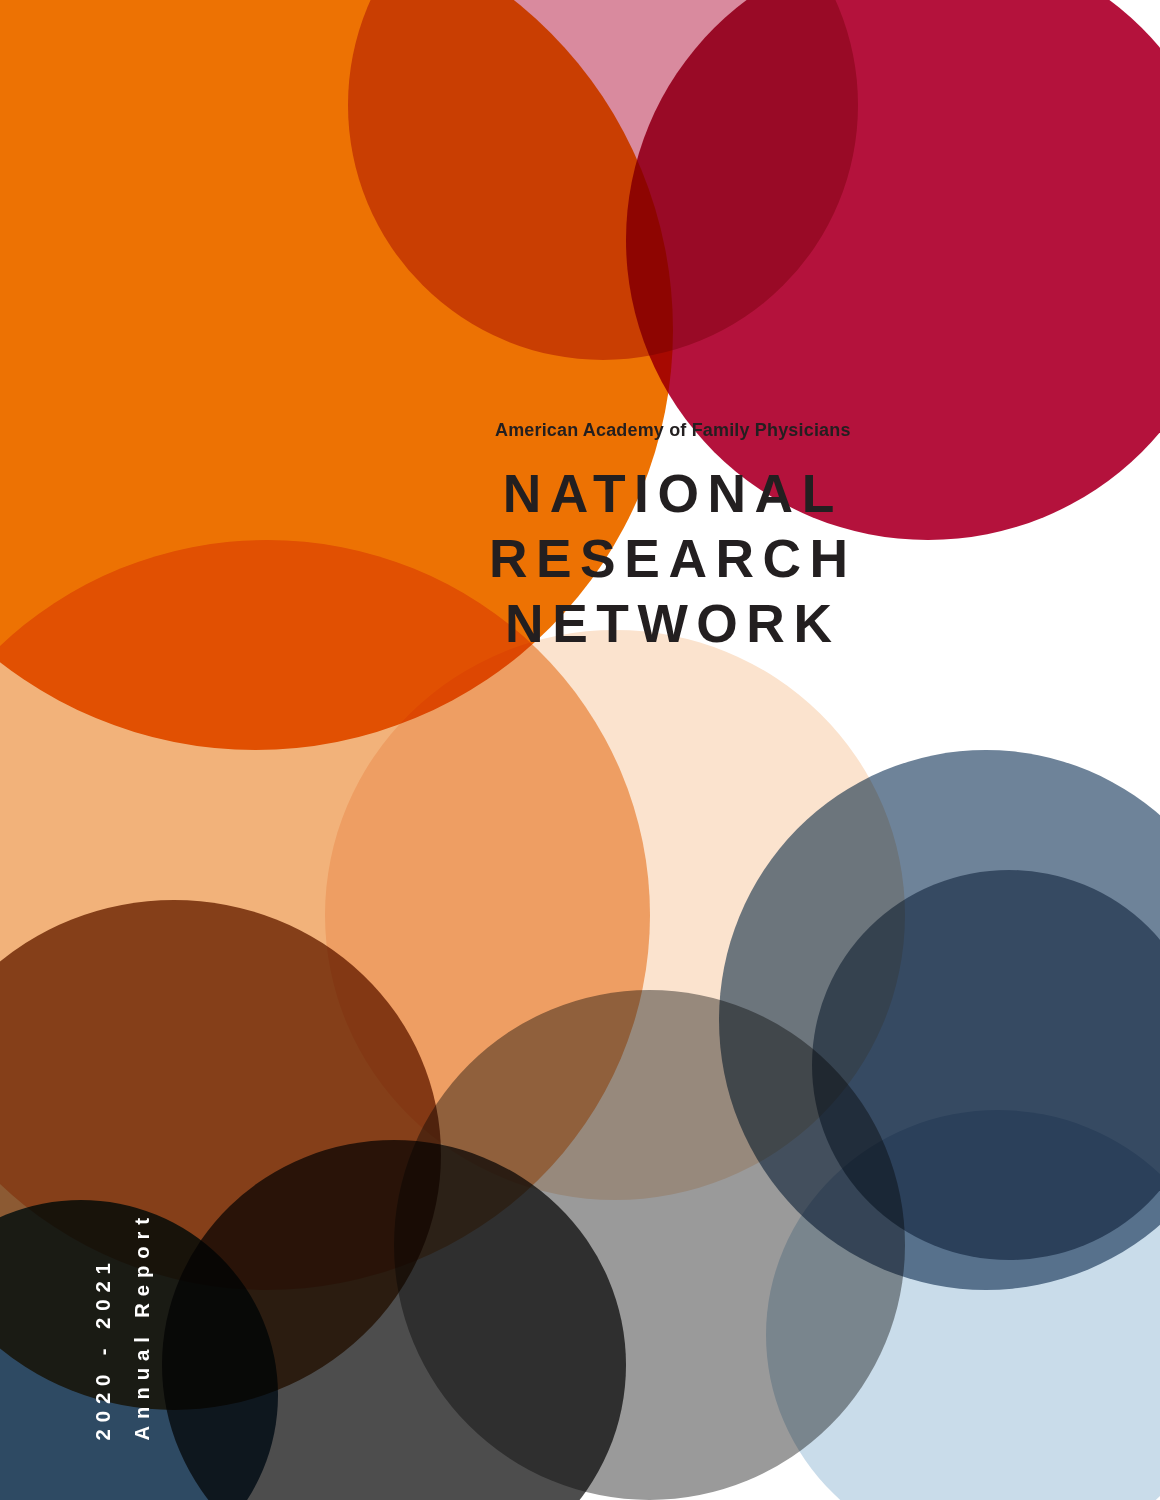American Academy of Family Physicians
National Research Network
2020 - 2021 Annual Report